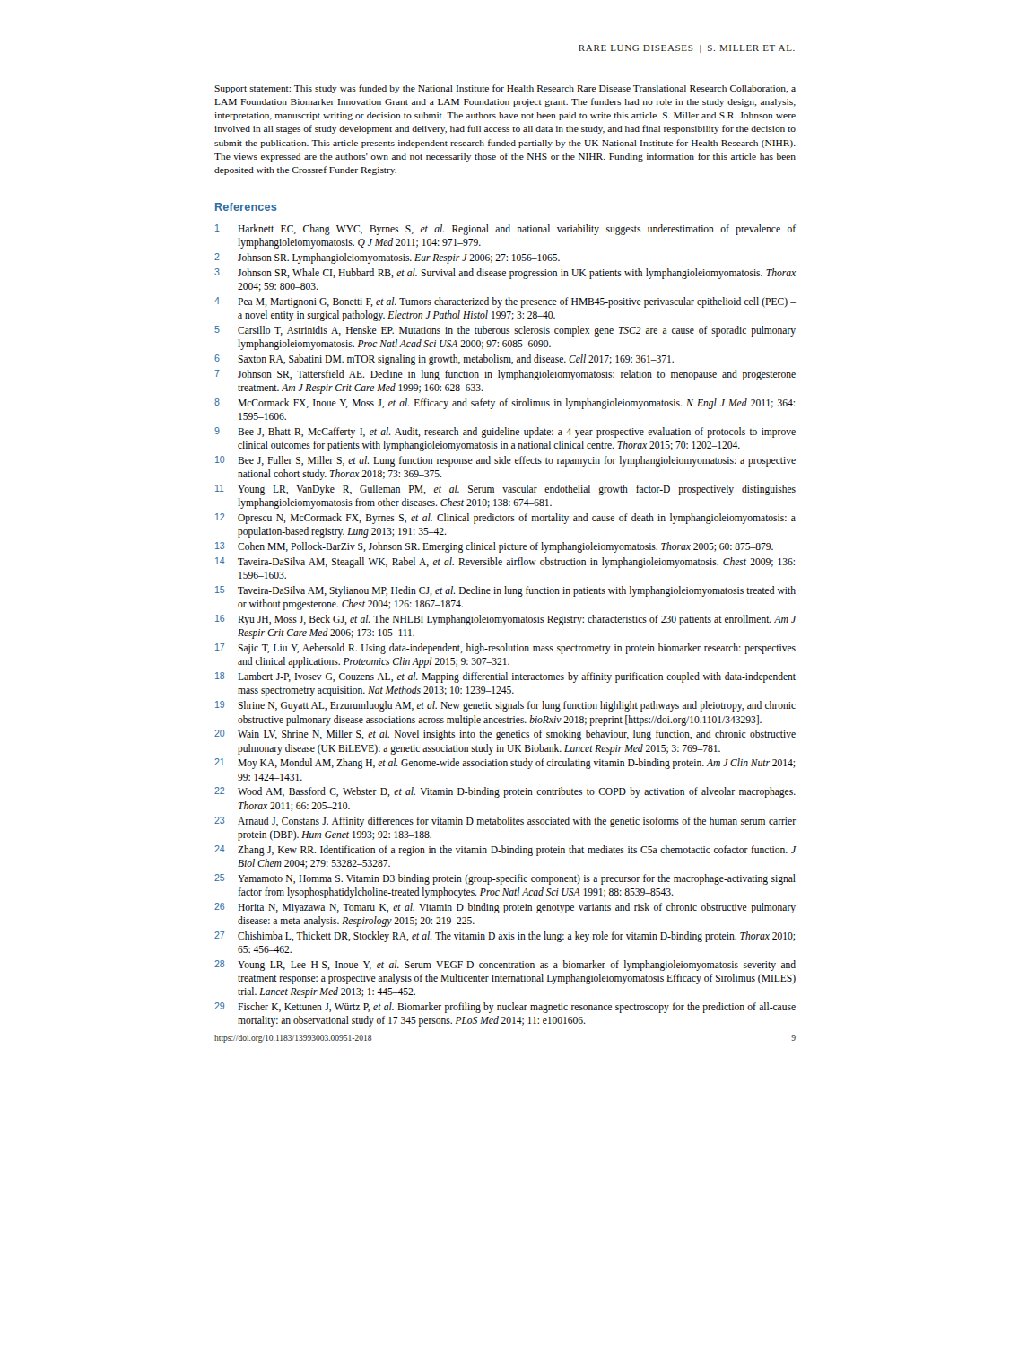RARE LUNG DISEASES|S. MILLER ET AL.
Support statement: This study was funded by the National Institute for Health Research Rare Disease Translational Research Collaboration, a LAM Foundation Biomarker Innovation Grant and a LAM Foundation project grant. The funders had no role in the study design, analysis, interpretation, manuscript writing or decision to submit. The authors have not been paid to write this article. S. Miller and S.R. Johnson were involved in all stages of study development and delivery, had full access to all data in the study, and had final responsibility for the decision to submit the publication. This article presents independent research funded partially by the UK National Institute for Health Research (NIHR). The views expressed are the authors' own and not necessarily those of the NHS or the NIHR. Funding information for this article has been deposited with the Crossref Funder Registry.
References
Harknett EC, Chang WYC, Byrnes S, et al. Regional and national variability suggests underestimation of prevalence of lymphangioleiomyomatosis. Q J Med 2011; 104: 971–979.
Johnson SR. Lymphangioleiomyomatosis. Eur Respir J 2006; 27: 1056–1065.
Johnson SR, Whale CI, Hubbard RB, et al. Survival and disease progression in UK patients with lymphangioleiomyomatosis. Thorax 2004; 59: 800–803.
Pea M, Martignoni G, Bonetti F, et al. Tumors characterized by the presence of HMB45-positive perivascular epithelioid cell (PEC) – a novel entity in surgical pathology. Electron J Pathol Histol 1997; 3: 28–40.
Carsillo T, Astrinidis A, Henske EP. Mutations in the tuberous sclerosis complex gene TSC2 are a cause of sporadic pulmonary lymphangioleiomyomatosis. Proc Natl Acad Sci USA 2000; 97: 6085–6090.
Saxton RA, Sabatini DM. mTOR signaling in growth, metabolism, and disease. Cell 2017; 169: 361–371.
Johnson SR, Tattersfield AE. Decline in lung function in lymphangioleiomyomatosis: relation to menopause and progesterone treatment. Am J Respir Crit Care Med 1999; 160: 628–633.
McCormack FX, Inoue Y, Moss J, et al. Efficacy and safety of sirolimus in lymphangioleiomyomatosis. N Engl J Med 2011; 364: 1595–1606.
Bee J, Bhatt R, McCafferty I, et al. Audit, research and guideline update: a 4-year prospective evaluation of protocols to improve clinical outcomes for patients with lymphangioleiomyomatosis in a national clinical centre. Thorax 2015; 70: 1202–1204.
Bee J, Fuller S, Miller S, et al. Lung function response and side effects to rapamycin for lymphangioleiomyomatosis: a prospective national cohort study. Thorax 2018; 73: 369–375.
Young LR, VanDyke R, Gulleman PM, et al. Serum vascular endothelial growth factor-D prospectively distinguishes lymphangioleiomyomatosis from other diseases. Chest 2010; 138: 674–681.
Oprescu N, McCormack FX, Byrnes S, et al. Clinical predictors of mortality and cause of death in lymphangioleiomyomatosis: a population-based registry. Lung 2013; 191: 35–42.
Cohen MM, Pollock-BarZiv S, Johnson SR. Emerging clinical picture of lymphangioleiomyomatosis. Thorax 2005; 60: 875–879.
Taveira-DaSilva AM, Steagall WK, Rabel A, et al. Reversible airflow obstruction in lymphangioleiomyomatosis. Chest 2009; 136: 1596–1603.
Taveira-DaSilva AM, Stylianou MP, Hedin CJ, et al. Decline in lung function in patients with lymphangioleiomyomatosis treated with or without progesterone. Chest 2004; 126: 1867–1874.
Ryu JH, Moss J, Beck GJ, et al. The NHLBI Lymphangioleiomyomatosis Registry: characteristics of 230 patients at enrollment. Am J Respir Crit Care Med 2006; 173: 105–111.
Sajic T, Liu Y, Aebersold R. Using data-independent, high-resolution mass spectrometry in protein biomarker research: perspectives and clinical applications. Proteomics Clin Appl 2015; 9: 307–321.
Lambert J-P, Ivosev G, Couzens AL, et al. Mapping differential interactomes by affinity purification coupled with data-independent mass spectrometry acquisition. Nat Methods 2013; 10: 1239–1245.
Shrine N, Guyatt AL, Erzurumluoglu AM, et al. New genetic signals for lung function highlight pathways and pleiotropy, and chronic obstructive pulmonary disease associations across multiple ancestries. bioRxiv 2018; preprint [https://doi.org/10.1101/343293].
Wain LV, Shrine N, Miller S, et al. Novel insights into the genetics of smoking behaviour, lung function, and chronic obstructive pulmonary disease (UK BiLEVE): a genetic association study in UK Biobank. Lancet Respir Med 2015; 3: 769–781.
Moy KA, Mondul AM, Zhang H, et al. Genome-wide association study of circulating vitamin D-binding protein. Am J Clin Nutr 2014; 99: 1424–1431.
Wood AM, Bassford C, Webster D, et al. Vitamin D-binding protein contributes to COPD by activation of alveolar macrophages. Thorax 2011; 66: 205–210.
Arnaud J, Constans J. Affinity differences for vitamin D metabolites associated with the genetic isoforms of the human serum carrier protein (DBP). Hum Genet 1993; 92: 183–188.
Zhang J, Kew RR. Identification of a region in the vitamin D-binding protein that mediates its C5a chemotactic cofactor function. J Biol Chem 2004; 279: 53282–53287.
Yamamoto N, Homma S. Vitamin D3 binding protein (group-specific component) is a precursor for the macrophage-activating signal factor from lysophosphatidylcholine-treated lymphocytes. Proc Natl Acad Sci USA 1991; 88: 8539–8543.
Horita N, Miyazawa N, Tomaru K, et al. Vitamin D binding protein genotype variants and risk of chronic obstructive pulmonary disease: a meta-analysis. Respirology 2015; 20: 219–225.
Chishimba L, Thickett DR, Stockley RA, et al. The vitamin D axis in the lung: a key role for vitamin D-binding protein. Thorax 2010; 65: 456–462.
Young LR, Lee H-S, Inoue Y, et al. Serum VEGF-D concentration as a biomarker of lymphangioleiomyomatosis severity and treatment response: a prospective analysis of the Multicenter International Lymphangioleiomyomatosis Efficacy of Sirolimus (MILES) trial. Lancet Respir Med 2013; 1: 445–452.
Fischer K, Kettunen J, Würtz P, et al. Biomarker profiling by nuclear magnetic resonance spectroscopy for the prediction of all-cause mortality: an observational study of 17 345 persons. PLoS Med 2014; 11: e1001606.
https://doi.org/10.1183/13993003.00951-2018 9